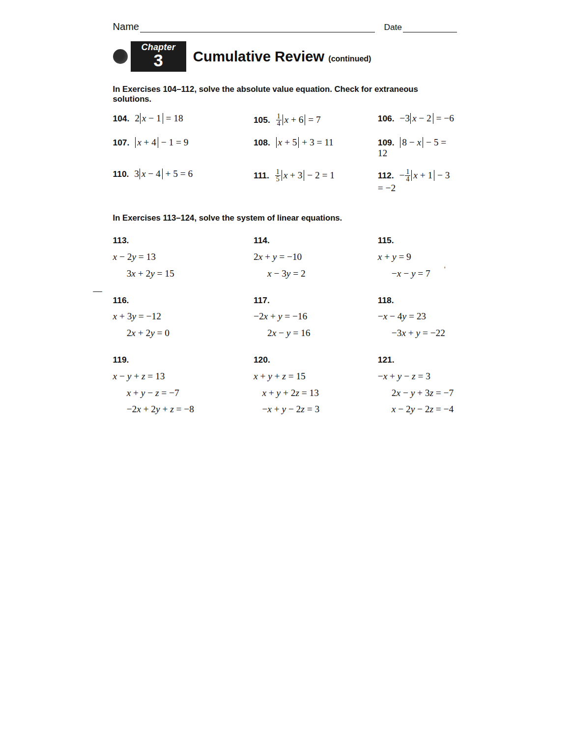Name
Date
Chapter 3
Cumulative Review (continued)
In Exercises 104–112, solve the absolute value equation. Check for extraneous solutions.
| 104. 2 x − 1 = 18 | 105. 1 4 x + 6 = 7 | 106. −3 x − 2 = −6 |
| 107. x + 4 − 1 = 9 | 108. x + 5 + 3 = 11 | 109. 8 − x − 5 = 12 |
| 110. 3 x − 4 + 5 = 6 | 111. 1 5 x + 3 − 2 = 1 | 112. − 1 4 x + 1 − 3 = −2 |
In Exercises 113–124, solve the system of linear equations.
| 113. x − 2 y = 13 3 x + 2 y = 15 | 114. 2 x + y = −10 x − 3 y = 2 | 115. x + y = 9 − x − y = 7 |
| 116. x + 3 y = −12 2 x + 2 y = 0 | 117. −2 x + y = −16 2 x − y = 16 | 118. − x − 4 y = 23 −3 x + y = −22 |
| 119. x − y + z = 13 x + y − z = −7 −2 x + 2 y + z = −8 | 120. x + y + z = 15 x + y + 2 z = 13 − x + y − 2 z = 3 | 121. − x + y − z = 3 2 x − y + 3 z = −7 x − 2 y − 2 z = −4 |
—
’